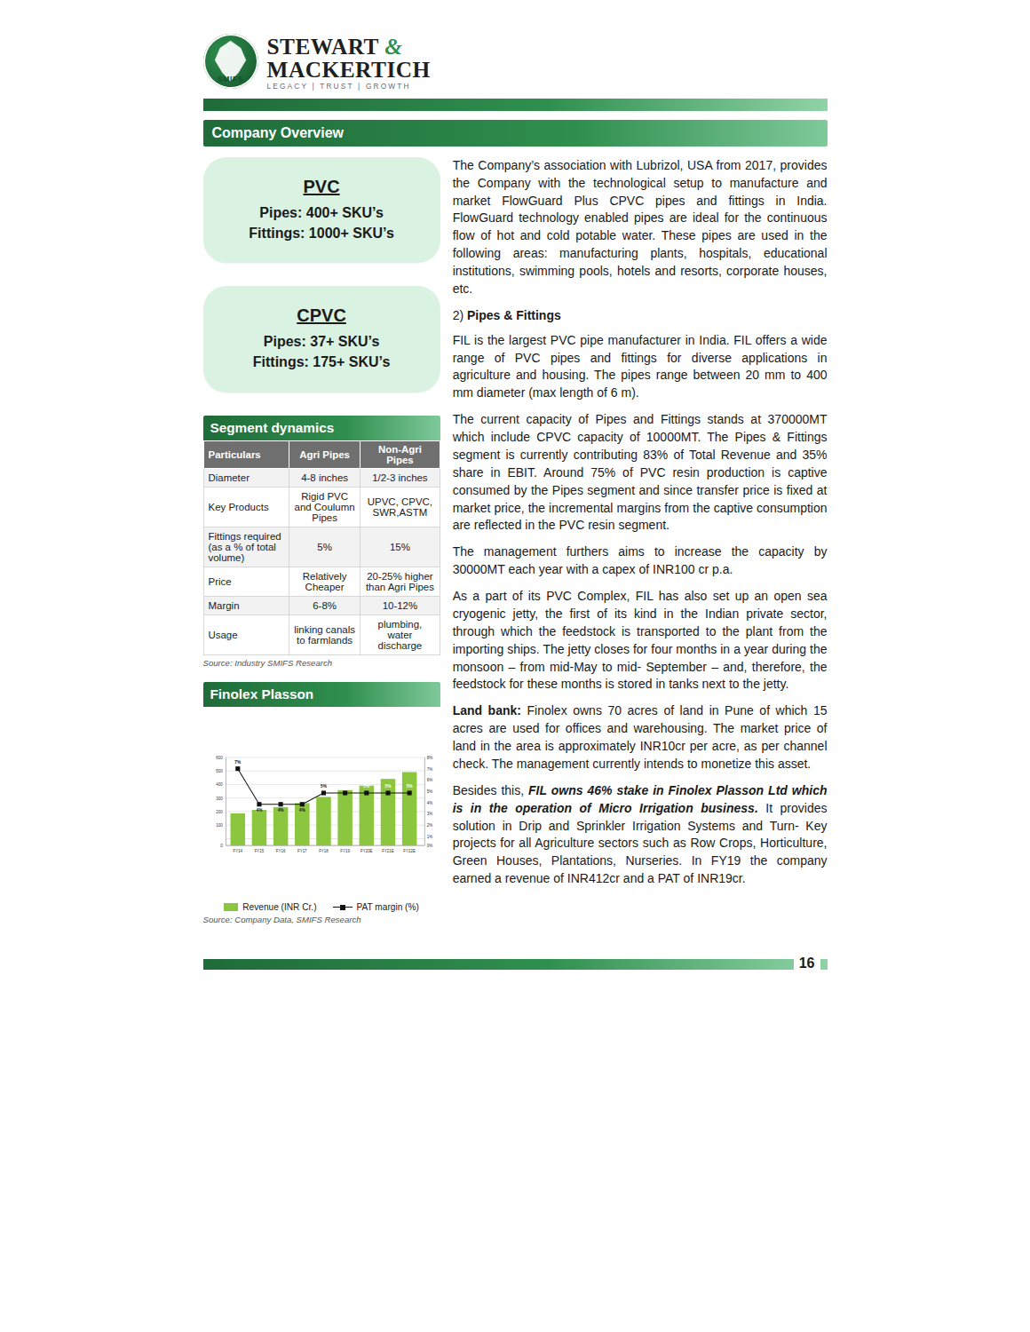STEWART &
MACKERTICH
LEGACY | TRUST | GROWTH
Company Overview
PVC
Pipes: 400+ SKU’s
Fittings: 1000+ SKU’s
CPVC
Pipes: 37+ SKU’s
Fittings: 175+ SKU’s
Segment dynamics
| Particulars | Agri Pipes | Non-Agri Pipes |
| --- | --- | --- |
| Diameter | 4-8 inches | 1/2-3 inches |
| Key Products | Rigid PVC and Coulumn Pipes | UPVC, CPVC, SWR,ASTM |
| Fittings required (as a % of total volume) | 5% | 15% |
| Price | Relatively Cheaper | 20-25% higher than Agri Pipes |
| Margin | 6-8% | 10-12% |
| Usage | linking canals to farmlands | plumbing, water discharge |
Source: Industry SMIFS Research
Finolex Plasson
600 500 400 300 200 100 0 8% 7% 6% 5% 4% 3% 2% 1% 0% 7% 4% 4% 4% 5% 5% 5% 5% 5% FY14 FY15 FY16 FY17 FY18 FY19 FY20E FY21E FY22E
Revenue (INR Cr.)
PAT margin (%)
Source: Company Data, SMIFS Research
The Company’s association with Lubrizol, USA from 2017, provides the Company with the technological setup to manufacture and market FlowGuard Plus CPVC pipes and fittings in India. FlowGuard technology enabled pipes are ideal for the continuous flow of hot and cold potable water. These pipes are used in the following areas: manufacturing plants, hospitals, educational institutions, swimming pools, hotels and resorts, corporate houses, etc.
2) Pipes & Fittings
FIL is the largest PVC pipe manufacturer in India. FIL offers a wide range of PVC pipes and fittings for diverse applications in agriculture and housing. The pipes range between 20 mm to 400 mm diameter (max length of 6 m).
The current capacity of Pipes and Fittings stands at 370000MT which include CPVC capacity of 10000MT. The Pipes & Fittings segment is currently contributing 83% of Total Revenue and 35% share in EBIT. Around 75% of PVC resin production is captive consumed by the Pipes segment and since transfer price is fixed at market price, the incremental margins from the captive consumption are reflected in the PVC resin segment.
The management furthers aims to increase the capacity by 30000MT each year with a capex of INR100 cr p.a.
As a part of its PVC Complex, FIL has also set up an open sea cryogenic jetty, the first of its kind in the Indian private sector, through which the feedstock is transported to the plant from the importing ships. The jetty closes for four months in a year during the monsoon – from mid-May to mid- September – and, therefore, the feedstock for these months is stored in tanks next to the jetty.
Land bank: Finolex owns 70 acres of land in Pune of which 15 acres are used for offices and warehousing. The market price of land in the area is approximately INR10cr per acre, as per channel check. The management currently intends to monetize this asset.
Besides this, FIL owns 46% stake in Finolex Plasson Ltd which is in the operation of Micro Irrigation business. It provides solution in Drip and Sprinkler Irrigation Systems and Turn- Key projects for all Agriculture sectors such as Row Crops, Horticulture, Green Houses, Plantations, Nurseries. In FY19 the company earned a revenue of INR412cr and a PAT of INR19cr.
16